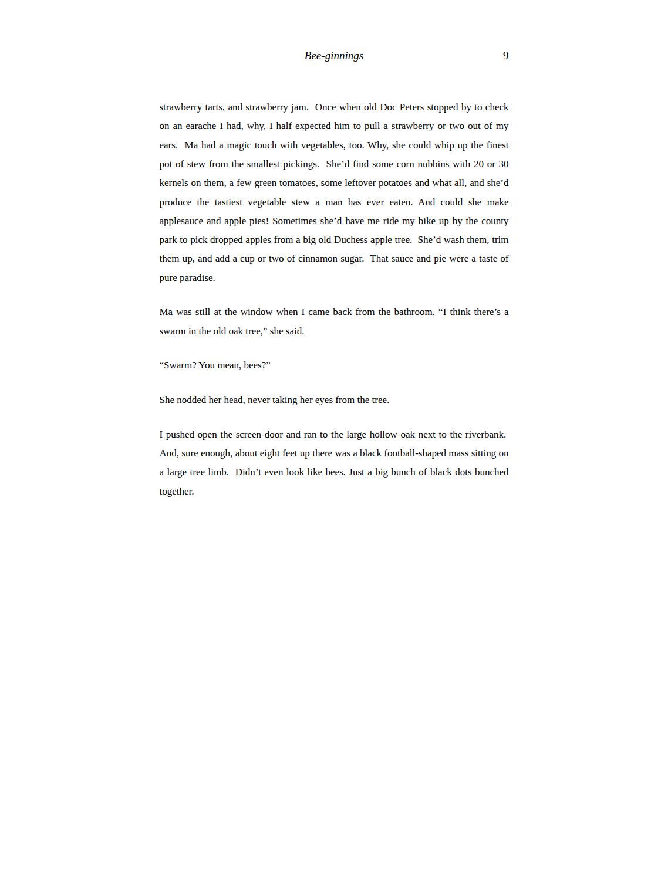Bee-ginnings 9
strawberry tarts, and strawberry jam. Once when old Doc Peters stopped by to check on an earache I had, why, I half expected him to pull a strawberry or two out of my ears. Ma had a magic touch with vegetables, too. Why, she could whip up the finest pot of stew from the smallest pickings. She’d find some corn nubbins with 20 or 30 kernels on them, a few green tomatoes, some leftover potatoes and what all, and she’d produce the tastiest vegetable stew a man has ever eaten. And could she make applesauce and apple pies! Sometimes she’d have me ride my bike up by the county park to pick dropped apples from a big old Duchess apple tree. She’d wash them, trim them up, and add a cup or two of cinnamon sugar. That sauce and pie were a taste of pure paradise.
Ma was still at the window when I came back from the bathroom. “I think there’s a swarm in the old oak tree,” she said.
“Swarm? You mean, bees?”
She nodded her head, never taking her eyes from the tree.
I pushed open the screen door and ran to the large hollow oak next to the riverbank. And, sure enough, about eight feet up there was a black football-shaped mass sitting on a large tree limb. Didn’t even look like bees. Just a big bunch of black dots bunched together.